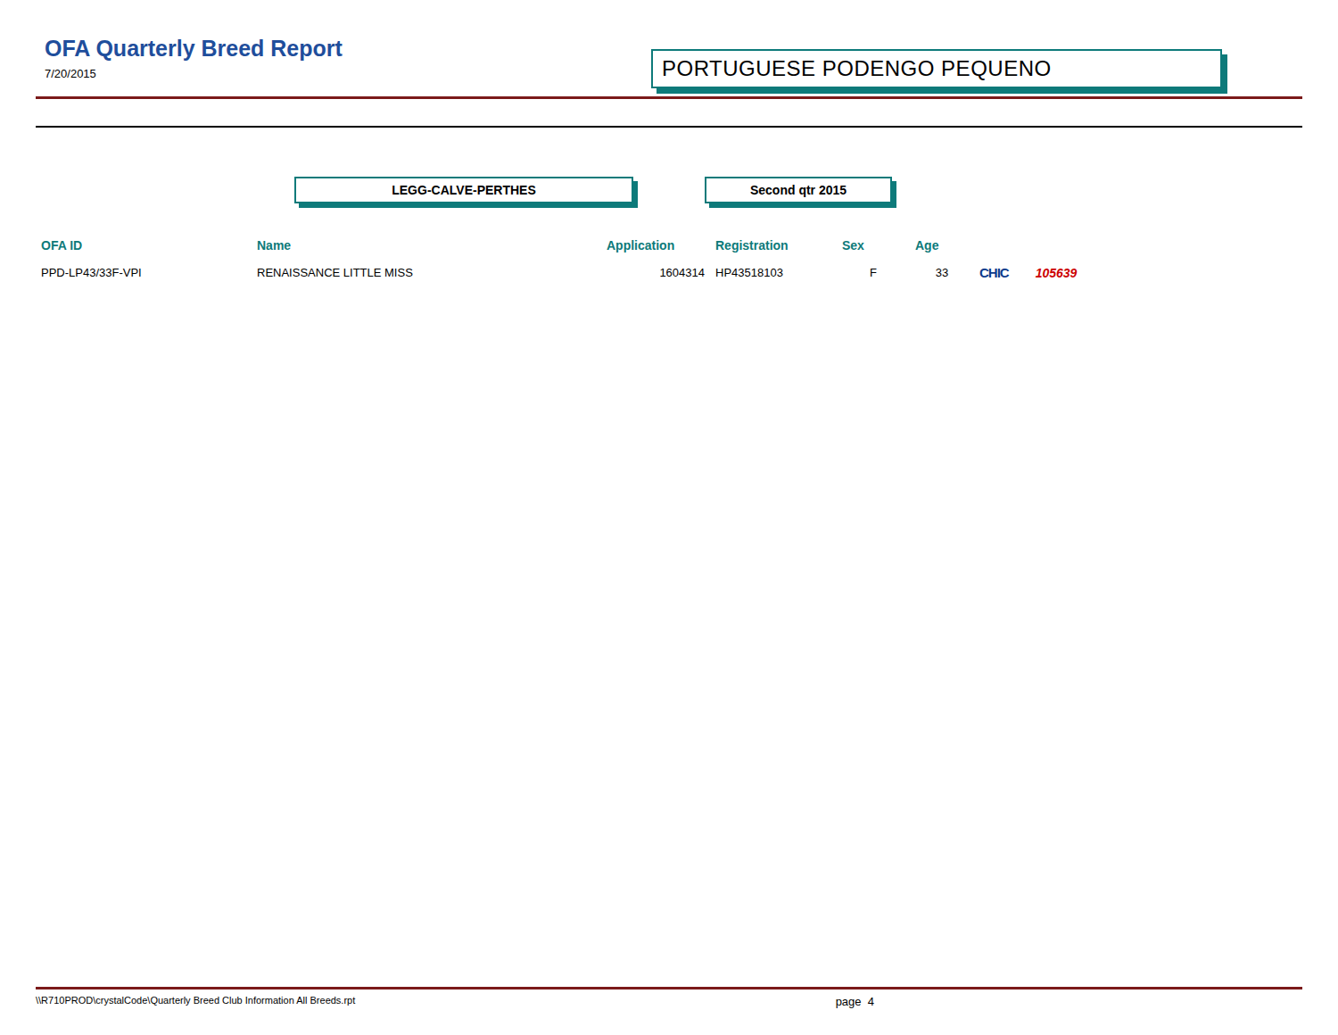OFA Quarterly Breed Report
7/20/2015
PORTUGUESE PODENGO PEQUENO
LEGG-CALVE-PERTHES
Second qtr 2015
| OFA ID | Name | Application | Registration | Sex | Age | |
| --- | --- | --- | --- | --- | --- | --- |
| PPD-LP43/33F-VPI | RENAISSANCE LITTLE MISS | 1604314 | HP43518103 | F | 33 | CHIC 105639 |
\\R710PROD\crystalCode\Quarterly Breed Club Information All Breeds.rpt
page 4